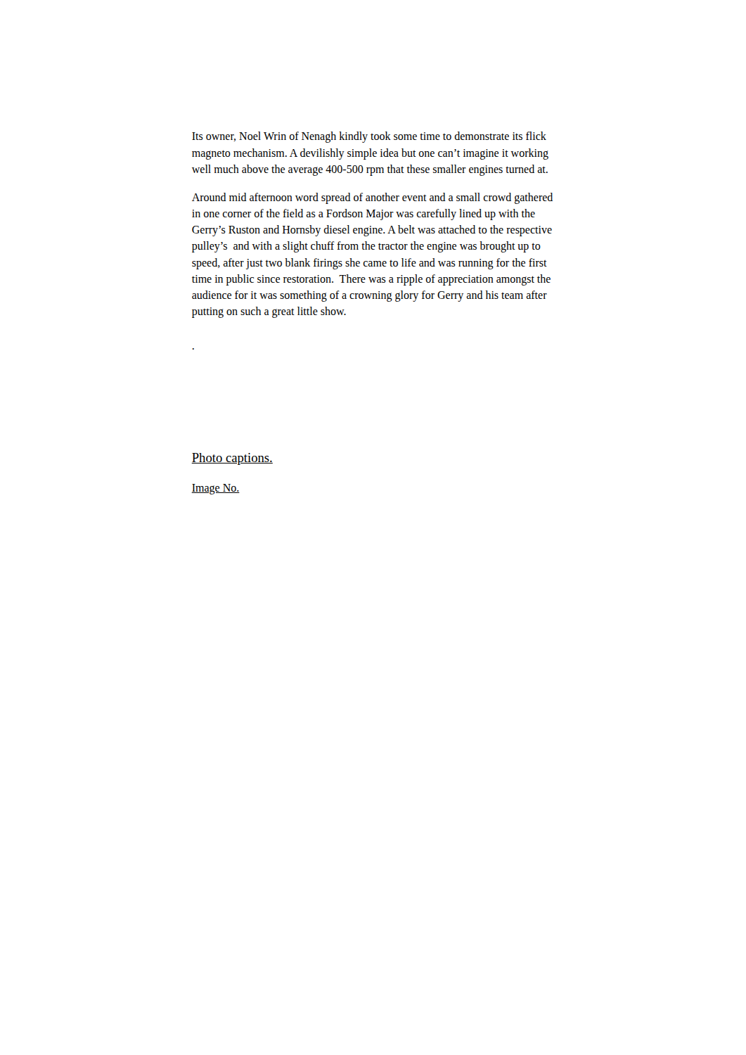Its owner, Noel Wrin of Nenagh kindly took some time to demonstrate its flick magneto mechanism. A devilishly simple idea but one can’t imagine it working well much above the average 400-500 rpm that these smaller engines turned at.
Around mid afternoon word spread of another event and a small crowd gathered in one corner of the field as a Fordson Major was carefully lined up with the Gerry’s Ruston and Hornsby diesel engine. A belt was attached to the respective pulley’s and with a slight chuff from the tractor the engine was brought up to speed, after just two blank firings she came to life and was running for the first time in public since restoration. There was a ripple of appreciation amongst the audience for it was something of a crowning glory for Gerry and his team after putting on such a great little show.
.
Photo captions.
Image No.